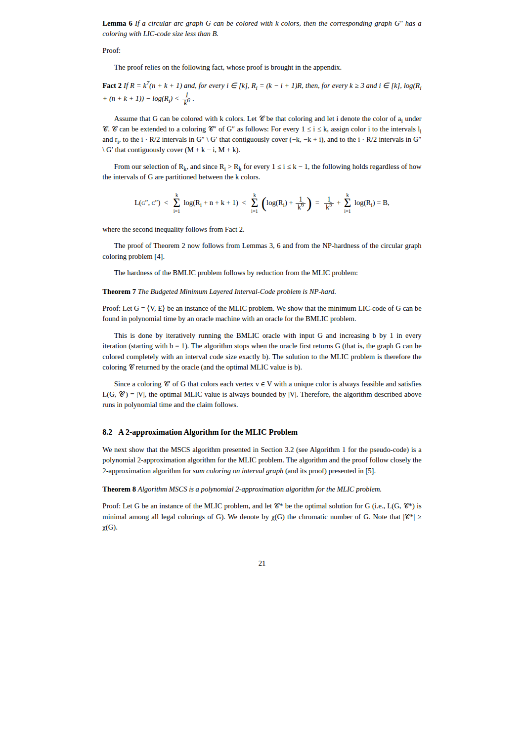Lemma 6 If a circular arc graph G can be colored with k colors, then the corresponding graph G″ has a coloring with LIC-code size less than B.
Proof:
The proof relies on the following fact, whose proof is brought in the appendix.
Fact 2 If R = k7(n + k + 1) and, for every i ∈ [k], Ri = (k − i + 1)R, then, for every k ≥ 3 and i ∈ [k], log(Ri + (n + k + 1)) − log(Ri) < 1 k6.
Assume that G can be colored with k colors. Let 𝒞 be that coloring and let i denote the color of ai under 𝒞. 𝒞 can be extended to a coloring 𝒞″ of G″ as follows: For every 1 ≤ i ≤ k, assign color i to the intervals li and ri, to the i · R/2 intervals in G″ \ G′ that contiguously cover (−k, −k + i), and to the i · R/2 intervals in G″ \ G′ that contiguously cover (M + k − i, M + k).
From our selection of Rk, and since Ri > Rk for every 1 ≤ i ≤ k − 1, the following holds regardless of how the intervals of G are partitioned between the k colors.
L(g″, c″) < kΣi=1 log(Ri + n + k + 1) < kΣi=1 (log(Ri) + 1 k6) = 1 k5 + kΣi=1 log(Ri) = B,
where the second inequality follows from Fact 2.
The proof of Theorem 2 now follows from Lemmas 3, 6 and from the NP-hardness of the circular graph coloring problem [4].
The hardness of the BMLIC problem follows by reduction from the MLIC problem:
Theorem 7 The Budgeted Minimum Layered Interval-Code problem is NP-hard.
Proof: Let G = ⟨V, E⟩ be an instance of the MLIC problem. We show that the minimum LIC-code of G can be found in polynomial time by an oracle machine with an oracle for the BMLIC problem.
This is done by iteratively running the BMLIC oracle with input G and increasing b by 1 in every iteration (starting with b = 1). The algorithm stops when the oracle first returns G (that is, the graph G can be colored completely with an interval code size exactly b). The solution to the MLIC problem is therefore the coloring 𝒞 returned by the oracle (and the optimal MLIC value is b).
Since a coloring 𝒞′ of G that colors each vertex v ∈ V with a unique color is always feasible and satisfies L(G, 𝒞′) = |V|, the optimal MLIC value is always bounded by |V|. Therefore, the algorithm described above runs in polynomial time and the claim follows.
8.2 A 2-approximation Algorithm for the MLIC Problem
We next show that the MSCS algorithm presented in Section 3.2 (see Algorithm 1 for the pseudo-code) is a polynomial 2-approximation algorithm for the MLIC problem. The algorithm and the proof follow closely the 2-approximation algorithm for sum coloring on interval graph (and its proof) presented in [5].
Theorem 8 Algorithm MSCS is a polynomial 2-approximation algorithm for the MLIC problem.
Proof: Let G be an instance of the MLIC problem, and let 𝒞* be the optimal solution for G (i.e., L(G, 𝒞*) is minimal among all legal colorings of G). We denote by χ(G) the chromatic number of G. Note that |𝒞*| ≥ χ(G).
21